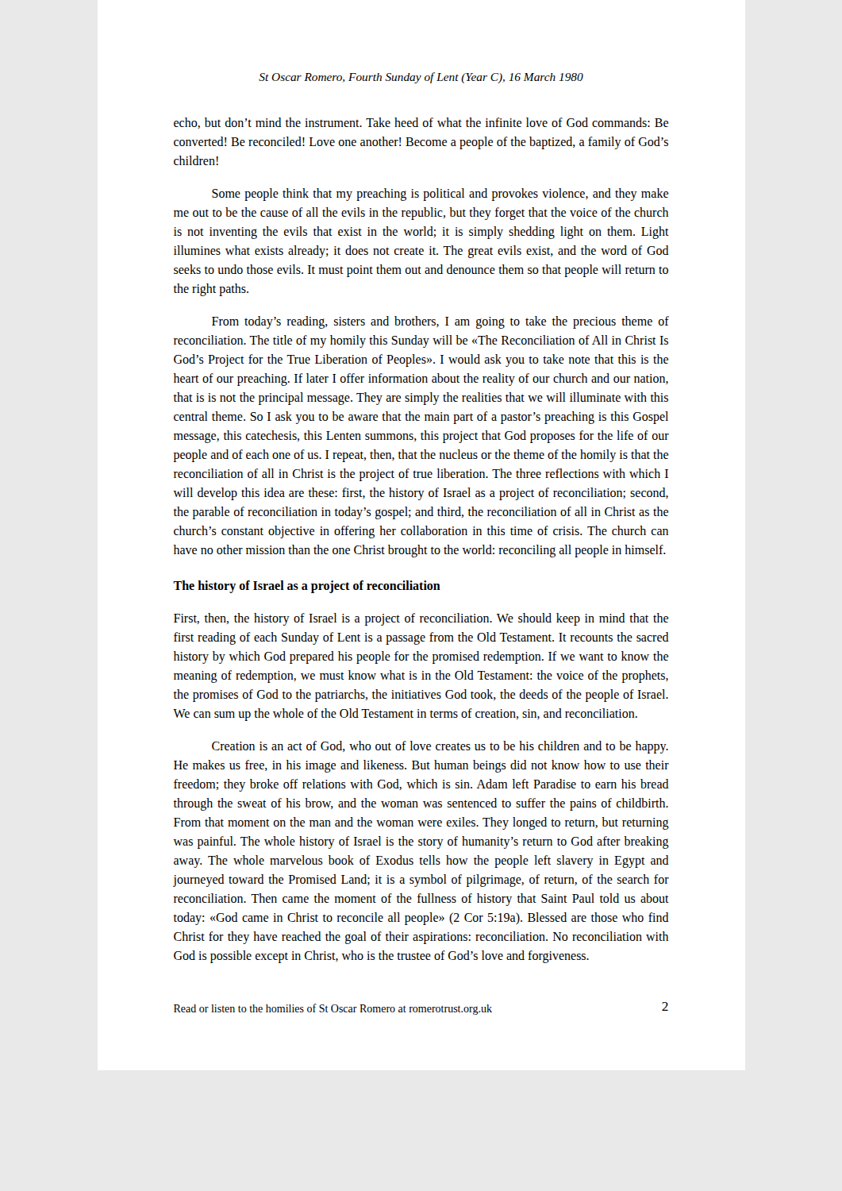St Oscar Romero, Fourth Sunday of Lent (Year C), 16 March 1980
echo, but don’t mind the instrument. Take heed of what the infinite love of God commands: Be converted! Be reconciled! Love one another! Become a people of the baptized, a family of God’s children!
Some people think that my preaching is political and provokes violence, and they make me out to be the cause of all the evils in the republic, but they forget that the voice of the church is not inventing the evils that exist in the world; it is simply shedding light on them. Light illumines what exists already; it does not create it. The great evils exist, and the word of God seeks to undo those evils. It must point them out and denounce them so that people will return to the right paths.
From today’s reading, sisters and brothers, I am going to take the precious theme of reconciliation. The title of my homily this Sunday will be «The Reconciliation of All in Christ Is God’s Project for the True Liberation of Peoples». I would ask you to take note that this is the heart of our preaching. If later I offer information about the reality of our church and our nation, that is is not the principal message. They are simply the realities that we will illuminate with this central theme. So I ask you to be aware that the main part of a pastor’s preaching is this Gospel message, this catechesis, this Lenten summons, this project that God proposes for the life of our people and of each one of us. I repeat, then, that the nucleus or the theme of the homily is that the reconciliation of all in Christ is the project of true liberation. The three reflections with which I will develop this idea are these: first, the history of Israel as a project of reconciliation; second, the parable of reconciliation in today’s gospel; and third, the reconciliation of all in Christ as the church’s constant objective in offering her collaboration in this time of crisis. The church can have no other mission than the one Christ brought to the world: reconciling all people in himself.
The history of Israel as a project of reconciliation
First, then, the history of Israel is a project of reconciliation. We should keep in mind that the first reading of each Sunday of Lent is a passage from the Old Testament. It recounts the sacred history by which God prepared his people for the promised redemption. If we want to know the meaning of redemption, we must know what is in the Old Testament: the voice of the prophets, the promises of God to the patriarchs, the initiatives God took, the deeds of the people of Israel. We can sum up the whole of the Old Testament in terms of creation, sin, and reconciliation.
Creation is an act of God, who out of love creates us to be his children and to be happy. He makes us free, in his image and likeness. But human beings did not know how to use their freedom; they broke off relations with God, which is sin. Adam left Paradise to earn his bread through the sweat of his brow, and the woman was sentenced to suffer the pains of childbirth. From that moment on the man and the woman were exiles. They longed to return, but returning was painful. The whole history of Israel is the story of humanity’s return to God after breaking away. The whole marvelous book of Exodus tells how the people left slavery in Egypt and journeyed toward the Promised Land; it is a symbol of pilgrimage, of return, of the search for reconciliation. Then came the moment of the fullness of history that Saint Paul told us about today: «God came in Christ to reconcile all people» (2 Cor 5:19a). Blessed are those who find Christ for they have reached the goal of their aspirations: reconciliation. No reconciliation with God is possible except in Christ, who is the trustee of God’s love and forgiveness.
Read or listen to the homilies of St Oscar Romero at romerotrust.org.uk 2